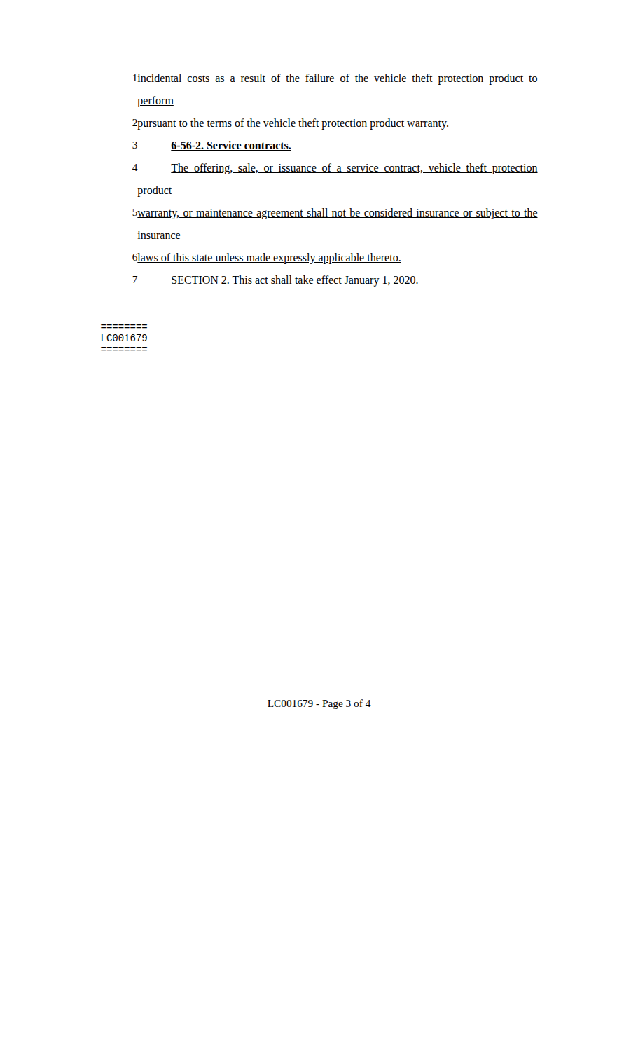| 1 | incidental costs as a result of the failure of the vehicle theft protection product to perform |
| 2 | pursuant to the terms of the vehicle theft protection product warranty. |
| 3 | 6-56-2. Service contracts. |
| 4 | The offering, sale, or issuance of a service contract, vehicle theft protection product |
| 5 | warranty, or maintenance agreement shall not be considered insurance or subject to the insurance |
| 6 | laws of this state unless made expressly applicable thereto. |
| 7 | SECTION 2. This act shall take effect January 1, 2020. |
========
LC001679
========
LC001679 - Page 3 of 4